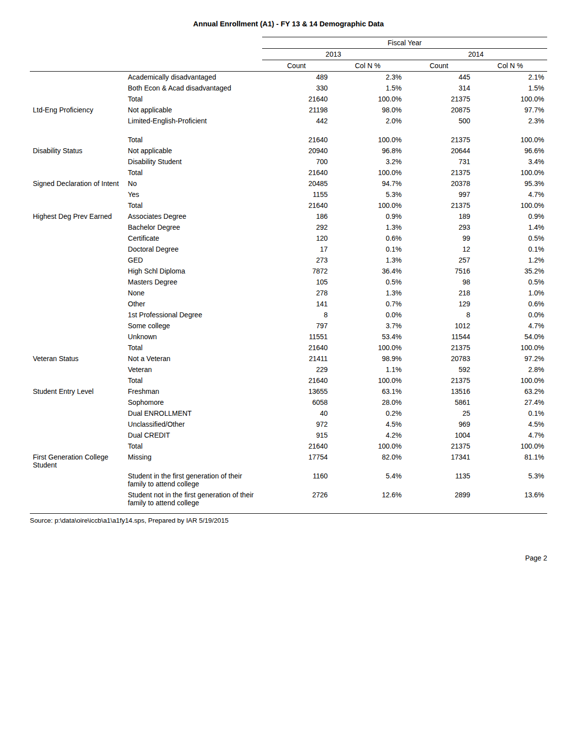Annual Enrollment (A1) - FY 13 & 14 Demographic Data
| | | Fiscal Year |
| --- | --- | --- |
| | | 2013 | 2014 |
| | | Count | Col N % | Count | Col N % |
| | Academically disadvantaged | 489 | 2.3% | 445 | 2.1% |
| | Both Econ & Acad disadvantaged | 330 | 1.5% | 314 | 1.5% |
| | Total | 21640 | 100.0% | 21375 | 100.0% |
| Ltd-Eng Proficiency | Not applicable | 21198 | 98.0% | 20875 | 97.7% |
| | Limited-English-Proficient | 442 | 2.0% | 500 | 2.3% |
| | Total | 21640 | 100.0% | 21375 | 100.0% |
| Disability Status | Not applicable | 20940 | 96.8% | 20644 | 96.6% |
| | Disability Student | 700 | 3.2% | 731 | 3.4% |
| | Total | 21640 | 100.0% | 21375 | 100.0% |
| Signed Declaration of Intent | No | 20485 | 94.7% | 20378 | 95.3% |
| | Yes | 1155 | 5.3% | 997 | 4.7% |
| | Total | 21640 | 100.0% | 21375 | 100.0% |
| Highest Deg Prev Earned | Associates Degree | 186 | 0.9% | 189 | 0.9% |
| | Bachelor Degree | 292 | 1.3% | 293 | 1.4% |
| | Certificate | 120 | 0.6% | 99 | 0.5% |
| | Doctoral Degree | 17 | 0.1% | 12 | 0.1% |
| | GED | 273 | 1.3% | 257 | 1.2% |
| | High Schl Diploma | 7872 | 36.4% | 7516 | 35.2% |
| | Masters Degree | 105 | 0.5% | 98 | 0.5% |
| | None | 278 | 1.3% | 218 | 1.0% |
| | Other | 141 | 0.7% | 129 | 0.6% |
| | 1st Professional Degree | 8 | 0.0% | 8 | 0.0% |
| | Some college | 797 | 3.7% | 1012 | 4.7% |
| | Unknown | 11551 | 53.4% | 11544 | 54.0% |
| | Total | 21640 | 100.0% | 21375 | 100.0% |
| Veteran Status | Not a Veteran | 21411 | 98.9% | 20783 | 97.2% |
| | Veteran | 229 | 1.1% | 592 | 2.8% |
| | Total | 21640 | 100.0% | 21375 | 100.0% |
| Student Entry Level | Freshman | 13655 | 63.1% | 13516 | 63.2% |
| | Sophomore | 6058 | 28.0% | 5861 | 27.4% |
| | Dual ENROLLMENT | 40 | 0.2% | 25 | 0.1% |
| | Unclassified/Other | 972 | 4.5% | 969 | 4.5% |
| | Dual CREDIT | 915 | 4.2% | 1004 | 4.7% |
| | Total | 21640 | 100.0% | 21375 | 100.0% |
| First Generation College Student | Missing | 17754 | 82.0% | 17341 | 81.1% |
| | Student in the first generation of their family to attend college | 1160 | 5.4% | 1135 | 5.3% |
| | Student not in the first generation of their family to attend college | 2726 | 12.6% | 2899 | 13.6% |
Source: p:\data\oire\iccb\a1\a1fy14.sps, Prepared by IAR 5/19/2015
Page 2